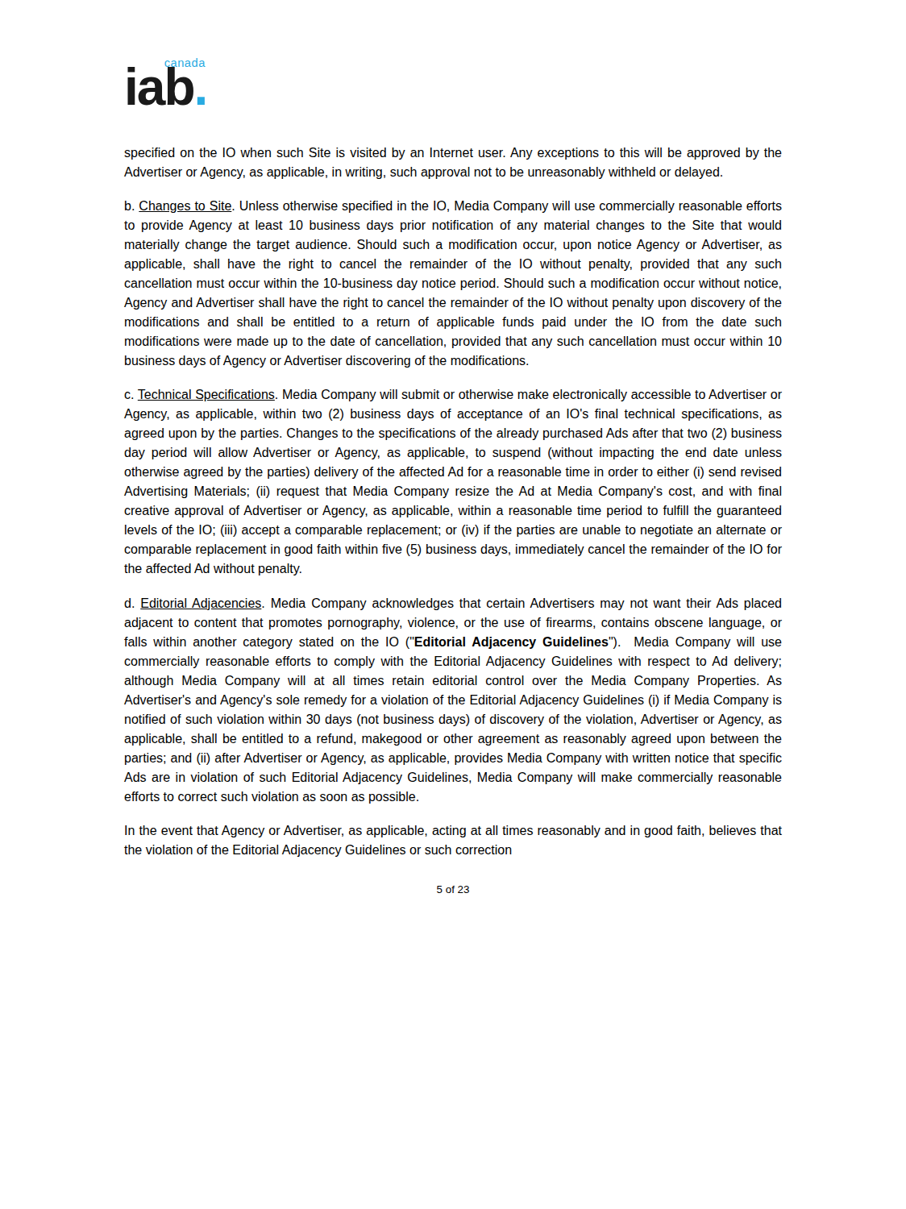canadaiab.
specified on the IO when such Site is visited by an Internet user. Any exceptions to this will be approved by the Advertiser or Agency, as applicable, in writing, such approval not to be unreasonably withheld or delayed.
b. Changes to Site. Unless otherwise specified in the IO, Media Company will use commercially reasonable efforts to provide Agency at least 10 business days prior notification of any material changes to the Site that would materially change the target audience. Should such a modification occur, upon notice Agency or Advertiser, as applicable, shall have the right to cancel the remainder of the IO without penalty, provided that any such cancellation must occur within the 10-business day notice period. Should such a modification occur without notice, Agency and Advertiser shall have the right to cancel the remainder of the IO without penalty upon discovery of the modifications and shall be entitled to a return of applicable funds paid under the IO from the date such modifications were made up to the date of cancellation, provided that any such cancellation must occur within 10 business days of Agency or Advertiser discovering of the modifications.
c. Technical Specifications. Media Company will submit or otherwise make electronically accessible to Advertiser or Agency, as applicable, within two (2) business days of acceptance of an IO's final technical specifications, as agreed upon by the parties. Changes to the specifications of the already purchased Ads after that two (2) business day period will allow Advertiser or Agency, as applicable, to suspend (without impacting the end date unless otherwise agreed by the parties) delivery of the affected Ad for a reasonable time in order to either (i) send revised Advertising Materials; (ii) request that Media Company resize the Ad at Media Company's cost, and with final creative approval of Advertiser or Agency, as applicable, within a reasonable time period to fulfill the guaranteed levels of the IO; (iii) accept a comparable replacement; or (iv) if the parties are unable to negotiate an alternate or comparable replacement in good faith within five (5) business days, immediately cancel the remainder of the IO for the affected Ad without penalty.
d. Editorial Adjacencies. Media Company acknowledges that certain Advertisers may not want their Ads placed adjacent to content that promotes pornography, violence, or the use of firearms, contains obscene language, or falls within another category stated on the IO ("Editorial Adjacency Guidelines"). Media Company will use commercially reasonable efforts to comply with the Editorial Adjacency Guidelines with respect to Ad delivery; although Media Company will at all times retain editorial control over the Media Company Properties. As Advertiser's and Agency's sole remedy for a violation of the Editorial Adjacency Guidelines (i) if Media Company is notified of such violation within 30 days (not business days) of discovery of the violation, Advertiser or Agency, as applicable, shall be entitled to a refund, makegood or other agreement as reasonably agreed upon between the parties; and (ii) after Advertiser or Agency, as applicable, provides Media Company with written notice that specific Ads are in violation of such Editorial Adjacency Guidelines, Media Company will make commercially reasonable efforts to correct such violation as soon as possible.
In the event that Agency or Advertiser, as applicable, acting at all times reasonably and in good faith, believes that the violation of the Editorial Adjacency Guidelines or such correction
5 of 23